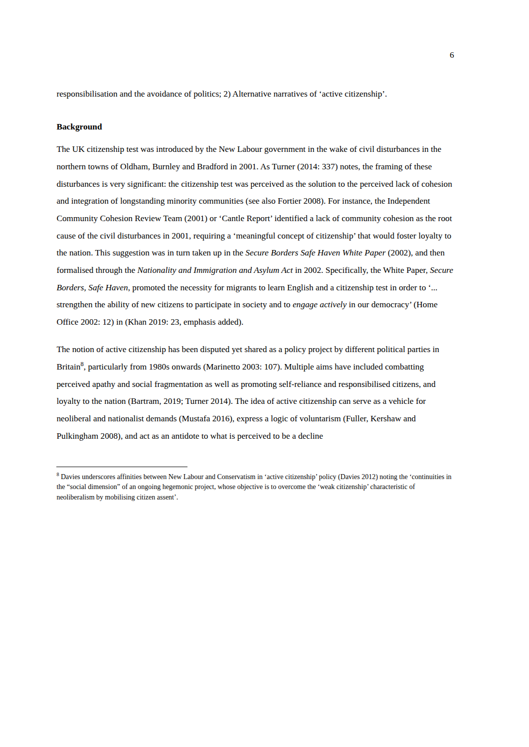6
responsibilisation and the avoidance of politics; 2) Alternative narratives of ‘active citizenship’.
Background
The UK citizenship test was introduced by the New Labour government in the wake of civil disturbances in the northern towns of Oldham, Burnley and Bradford in 2001. As Turner (2014: 337) notes, the framing of these disturbances is very significant: the citizenship test was perceived as the solution to the perceived lack of cohesion and integration of longstanding minority communities (see also Fortier 2008). For instance, the Independent Community Cohesion Review Team (2001) or ‘Cantle Report’ identified a lack of community cohesion as the root cause of the civil disturbances in 2001, requiring a ‘meaningful concept of citizenship’ that would foster loyalty to the nation. This suggestion was in turn taken up in the Secure Borders Safe Haven White Paper (2002), and then formalised through the Nationality and Immigration and Asylum Act in 2002. Specifically, the White Paper, Secure Borders, Safe Haven, promoted the necessity for migrants to learn English and a citizenship test in order to ‘... strengthen the ability of new citizens to participate in society and to engage actively in our democracy’ (Home Office 2002: 12) in (Khan 2019: 23, emphasis added).
The notion of active citizenship has been disputed yet shared as a policy project by different political parties in Britain8, particularly from 1980s onwards (Marinetto 2003: 107). Multiple aims have included combatting perceived apathy and social fragmentation as well as promoting self-reliance and responsibilised citizens, and loyalty to the nation (Bartram, 2019; Turner 2014). The idea of active citizenship can serve as a vehicle for neoliberal and nationalist demands (Mustafa 2016), express a logic of voluntarism (Fuller, Kershaw and Pulkingham 2008), and act as an antidote to what is perceived to be a decline
8 Davies underscores affinities between New Labour and Conservatism in ‘active citizenship’ policy (Davies 2012) noting the ‘continuities in the “social dimension” of an ongoing hegemonic project, whose objective is to overcome the ‘weak citizenship’ characteristic of neoliberalism by mobilising citizen assent’.